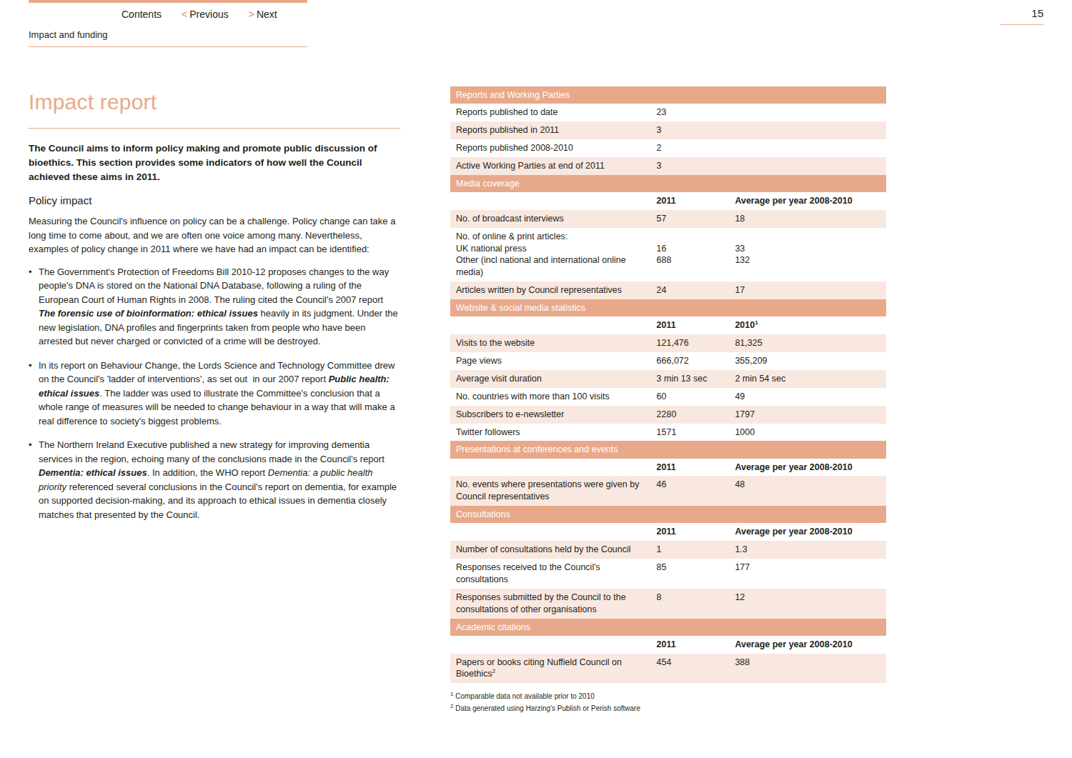Contents <Previous >Next
15
Impact and funding
Impact report
The Council aims to inform policy making and promote public discussion of bioethics. This section provides some indicators of how well the Council achieved these aims in 2011.
Policy impact
Measuring the Council's influence on policy can be a challenge. Policy change can take a long time to come about, and we are often one voice among many. Nevertheless, examples of policy change in 2011 where we have had an impact can be identified:
The Government's Protection of Freedoms Bill 2010-12 proposes changes to the way people's DNA is stored on the National DNA Database, following a ruling of the European Court of Human Rights in 2008. The ruling cited the Council's 2007 report The forensic use of bioinformation: ethical issues heavily in its judgment. Under the new legislation, DNA profiles and fingerprints taken from people who have been arrested but never charged or convicted of a crime will be destroyed.
In its report on Behaviour Change, the Lords Science and Technology Committee drew on the Council's 'ladder of interventions', as set out in our 2007 report Public health: ethical issues. The ladder was used to illustrate the Committee's conclusion that a whole range of measures will be needed to change behaviour in a way that will make a real difference to society's biggest problems.
The Northern Ireland Executive published a new strategy for improving dementia services in the region, echoing many of the conclusions made in the Council's report Dementia: ethical issues. In addition, the WHO report Dementia: a public health priority referenced several conclusions in the Council's report on dementia, for example on supported decision-making, and its approach to ethical issues in dementia closely matches that presented by the Council.
| Reports and Working Parties |
| --- |
| Reports published to date | 23 |
| Reports published in 2011 | 3 |
| Reports published 2008-2010 | 2 |
| Active Working Parties at end of 2011 | 3 |
| Media coverage |
| --- |
| | 2011 | Average per year 2008-2010 |
| No. of broadcast interviews | 57 | 18 |
| No. of online & print articles: UK national press Other (incl national and international online media) | 16 688 | 33 132 |
| Articles written by Council representatives | 24 | 17 |
| Website & social media statistics |
| --- |
| | 2011 | 2010 1 |
| Visits to the website | 121,476 | 81,325 |
| Page views | 666,072 | 355,209 |
| Average visit duration | 3 min 13 sec | 2 min 54 sec |
| No. countries with more than 100 visits | 60 | 49 |
| Subscribers to e-newsletter | 2280 | 1797 |
| Twitter followers | 1571 | 1000 |
| Presentations at conferences and events |
| --- |
| | 2011 | Average per year 2008-2010 |
| No. events where presentations were given by Council representatives | 46 | 48 |
| Consultations |
| --- |
| | 2011 | Average per year 2008-2010 |
| Number of consultations held by the Council | 1 | 1.3 |
| Responses received to the Council's consultations | 85 | 177 |
| Responses submitted by the Council to the consultations of other organisations | 8 | 12 |
| Academic citations |
| --- |
| | 2011 | Average per year 2008-2010 |
| Papers or books citing Nuffield Council on Bioethics 2 | 454 | 388 |
1 Comparable data not available prior to 2010
2 Data generated using Harzing's Publish or Perish software